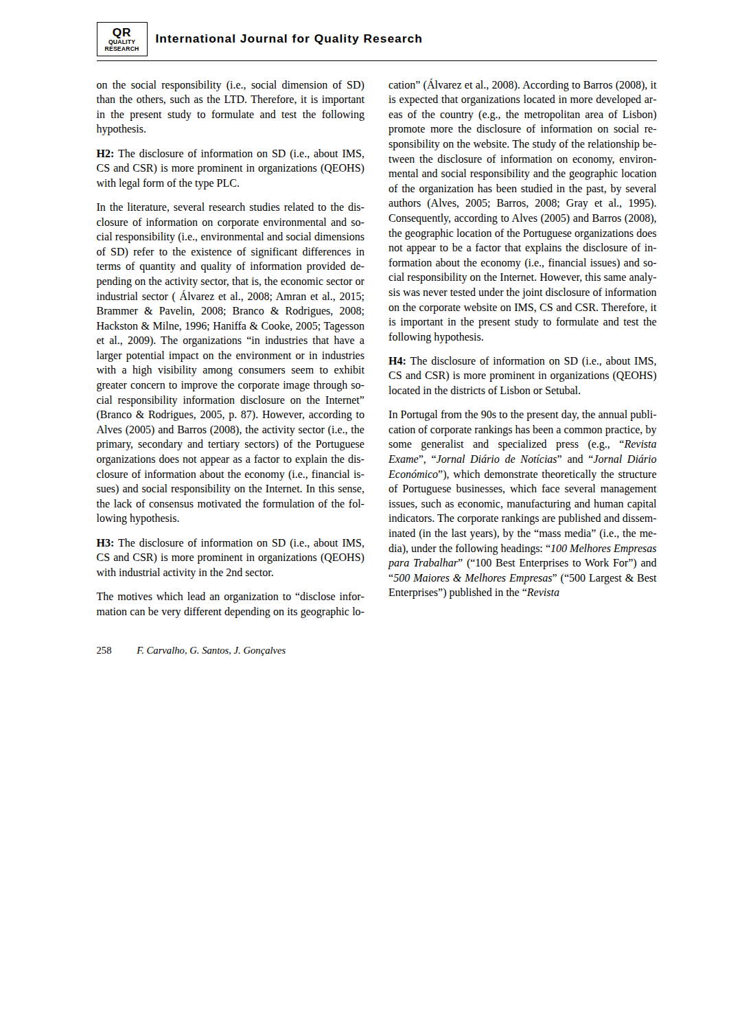QR QUALITY RESEARCH
International Journal for Quality Research
on the social responsibility (i.e., social dimension of SD) than the others, such as the LTD. Therefore, it is important in the present study to formulate and test the following hypothesis.
H2: The disclosure of information on SD (i.e., about IMS, CS and CSR) is more prominent in organizations (QEOHS) with legal form of the type PLC.
In the literature, several research studies related to the disclosure of information on corporate environmental and social responsibility (i.e., environmental and social dimensions of SD) refer to the existence of significant differences in terms of quantity and quality of information provided depending on the activity sector, that is, the economic sector or industrial sector ( Álvarez et al., 2008; Amran et al., 2015; Brammer & Pavelin, 2008; Branco & Rodrigues, 2008; Hackston & Milne, 1996; Haniffa & Cooke, 2005; Tagesson et al., 2009). The organizations “in industries that have a larger potential impact on the environment or in industries with a high visibility among consumers seem to exhibit greater concern to improve the corporate image through social responsibility information disclosure on the Internet” (Branco & Rodrigues, 2005, p. 87). However, according to Alves (2005) and Barros (2008), the activity sector (i.e., the primary, secondary and tertiary sectors) of the Portuguese organizations does not appear as a factor to explain the disclosure of information about the economy (i.e., financial issues) and social responsibility on the Internet. In this sense, the lack of consensus motivated the formulation of the following hypothesis.
H3: The disclosure of information on SD (i.e., about IMS, CS and CSR) is more prominent in organizations (QEOHS) with industrial activity in the 2nd sector.
The motives which lead an organization to “disclose information can be very different depending on its geographic location” (Álvarez et al., 2008). According to Barros (2008), it is expected that organizations located in more developed areas of the country (e.g., the metropolitan area of Lisbon) promote more the disclosure of information on social responsibility on the website. The study of the relationship between the disclosure of information on economy, environmental and social responsibility and the geographic location of the organization has been studied in the past, by several authors (Alves, 2005; Barros, 2008; Gray et al., 1995). Consequently, according to Alves (2005) and Barros (2008), the geographic location of the Portuguese organizations does not appear to be a factor that explains the disclosure of information about the economy (i.e., financial issues) and social responsibility on the Internet. However, this same analysis was never tested under the joint disclosure of information on the corporate website on IMS, CS and CSR. Therefore, it is important in the present study to formulate and test the following hypothesis.
H4: The disclosure of information on SD (i.e., about IMS, CS and CSR) is more prominent in organizations (QEOHS) located in the districts of Lisbon or Setubal.
In Portugal from the 90s to the present day, the annual publication of corporate rankings has been a common practice, by some generalist and specialized press (e.g., “Revista Exame”, “Jornal Diário de Notícias” and “Jornal Diário Económico”), which demonstrate theoretically the structure of Portuguese businesses, which face several management issues, such as economic, manufacturing and human capital indicators. The corporate rankings are published and disseminated (in the last years), by the “mass media” (i.e., the media), under the following headings: “100 Melhores Empresas para Trabalhar” (“100 Best Enterprises to Work For”) and “500 Maiores & Melhores Empresas” (“500 Largest & Best Enterprises”) published in the “Revista
258 F. Carvalho, G. Santos, J. Gonçalves